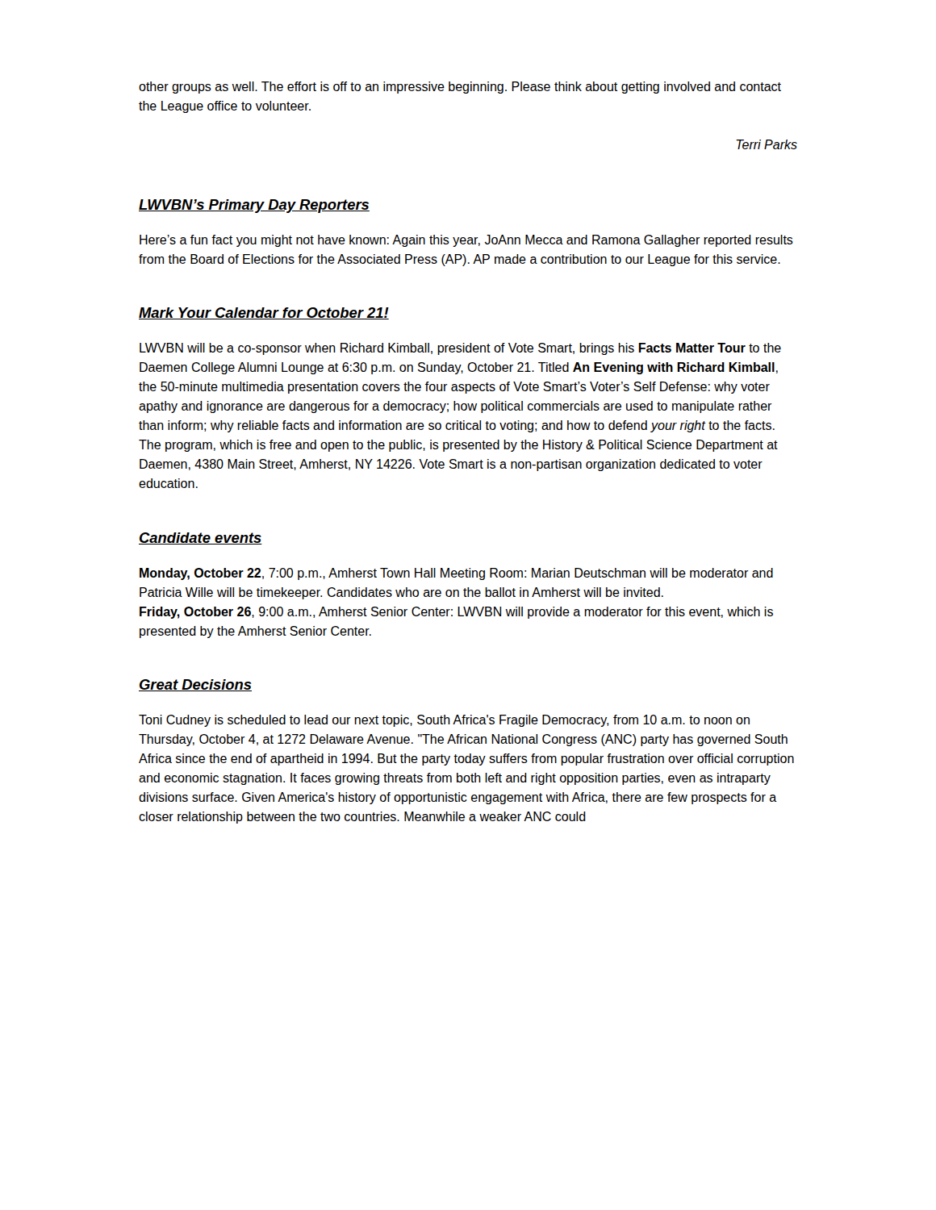other groups as well. The effort is off to an impressive beginning. Please think about getting involved and contact the League office to volunteer.
Terri Parks
LWVBN’s Primary Day Reporters
Here’s a fun fact you might not have known: Again this year, JoAnn Mecca and Ramona Gallagher reported results from the Board of Elections for the Associated Press (AP). AP made a contribution to our League for this service.
Mark Your Calendar for October 21!
LWVBN will be a co-sponsor when Richard Kimball, president of Vote Smart, brings his Facts Matter Tour to the Daemen College Alumni Lounge at 6:30 p.m. on Sunday, October 21. Titled An Evening with Richard Kimball, the 50-minute multimedia presentation covers the four aspects of Vote Smart’s Voter’s Self Defense: why voter apathy and ignorance are dangerous for a democracy; how political commercials are used to manipulate rather than inform; why reliable facts and information are so critical to voting; and how to defend your right to the facts. The program, which is free and open to the public, is presented by the History & Political Science Department at Daemen, 4380 Main Street, Amherst, NY 14226. Vote Smart is a non-partisan organization dedicated to voter education.
Candidate events
Monday, October 22, 7:00 p.m., Amherst Town Hall Meeting Room: Marian Deutschman will be moderator and Patricia Wille will be timekeeper. Candidates who are on the ballot in Amherst will be invited.
Friday, October 26, 9:00 a.m., Amherst Senior Center: LWVBN will provide a moderator for this event, which is presented by the Amherst Senior Center.
Great Decisions
Toni Cudney is scheduled to lead our next topic, South Africa's Fragile Democracy, from 10 a.m. to noon on Thursday, October 4, at 1272 Delaware Avenue. "The African National Congress (ANC) party has governed South Africa since the end of apartheid in 1994. But the party today suffers from popular frustration over official corruption and economic stagnation. It faces growing threats from both left and right opposition parties, even as intraparty divisions surface. Given America's history of opportunistic engagement with Africa, there are few prospects for a closer relationship between the two countries. Meanwhile a weaker ANC could